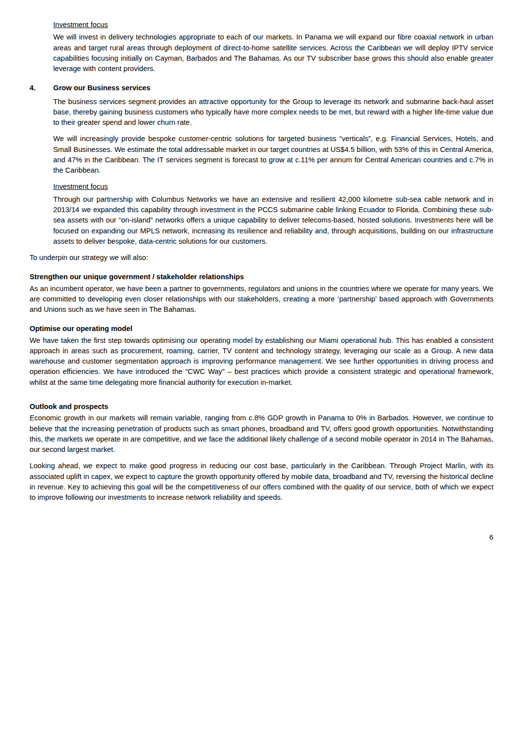Investment focus
We will invest in delivery technologies appropriate to each of our markets. In Panama we will expand our fibre coaxial network in urban areas and target rural areas through deployment of direct-to-home satellite services. Across the Caribbean we will deploy IPTV service capabilities focusing initially on Cayman, Barbados and The Bahamas. As our TV subscriber base grows this should also enable greater leverage with content providers.
4.
Grow our Business services
The business services segment provides an attractive opportunity for the Group to leverage its network and submarine back-haul asset base, thereby gaining business customers who typically have more complex needs to be met, but reward with a higher life-time value due to their greater spend and lower churn rate.
We will increasingly provide bespoke customer-centric solutions for targeted business “verticals”, e.g. Financial Services, Hotels, and Small Businesses. We estimate the total addressable market in our target countries at US$4.5 billion, with 53% of this in Central America, and 47% in the Caribbean. The IT services segment is forecast to grow at c.11% per annum for Central American countries and c.7% in the Caribbean.
Investment focus
Through our partnership with Columbus Networks we have an extensive and resilient 42,000 kilometre sub-sea cable network and in 2013/14 we expanded this capability through investment in the PCCS submarine cable linking Ecuador to Florida. Combining these sub-sea assets with our “on-island” networks offers a unique capability to deliver telecoms-based, hosted solutions. Investments here will be focused on expanding our MPLS network, increasing its resilience and reliability and, through acquisitions, building on our infrastructure assets to deliver bespoke, data-centric solutions for our customers.
To underpin our strategy we will also:
Strengthen our unique government / stakeholder relationships
As an incumbent operator, we have been a partner to governments, regulators and unions in the countries where we operate for many years. We are committed to developing even closer relationships with our stakeholders, creating a more ‘partnership’ based approach with Governments and Unions such as we have seen in The Bahamas.
Optimise our operating model
We have taken the first step towards optimising our operating model by establishing our Miami operational hub. This has enabled a consistent approach in areas such as procurement, roaming, carrier, TV content and technology strategy, leveraging our scale as a Group. A new data warehouse and customer segmentation approach is improving performance management. We see further opportunities in driving process and operation efficiencies. We have introduced the “CWC Way” – best practices which provide a consistent strategic and operational framework, whilst at the same time delegating more financial authority for execution in-market.
Outlook and prospects
Economic growth in our markets will remain variable, ranging from c.8% GDP growth in Panama to 0% in Barbados. However, we continue to believe that the increasing penetration of products such as smart phones, broadband and TV, offers good growth opportunities. Notwithstanding this, the markets we operate in are competitive, and we face the additional likely challenge of a second mobile operator in 2014 in The Bahamas, our second largest market.
Looking ahead, we expect to make good progress in reducing our cost base, particularly in the Caribbean. Through Project Marlin, with its associated uplift in capex, we expect to capture the growth opportunity offered by mobile data, broadband and TV, reversing the historical decline in revenue. Key to achieving this goal will be the competitiveness of our offers combined with the quality of our service, both of which we expect to improve following our investments to increase network reliability and speeds.
6